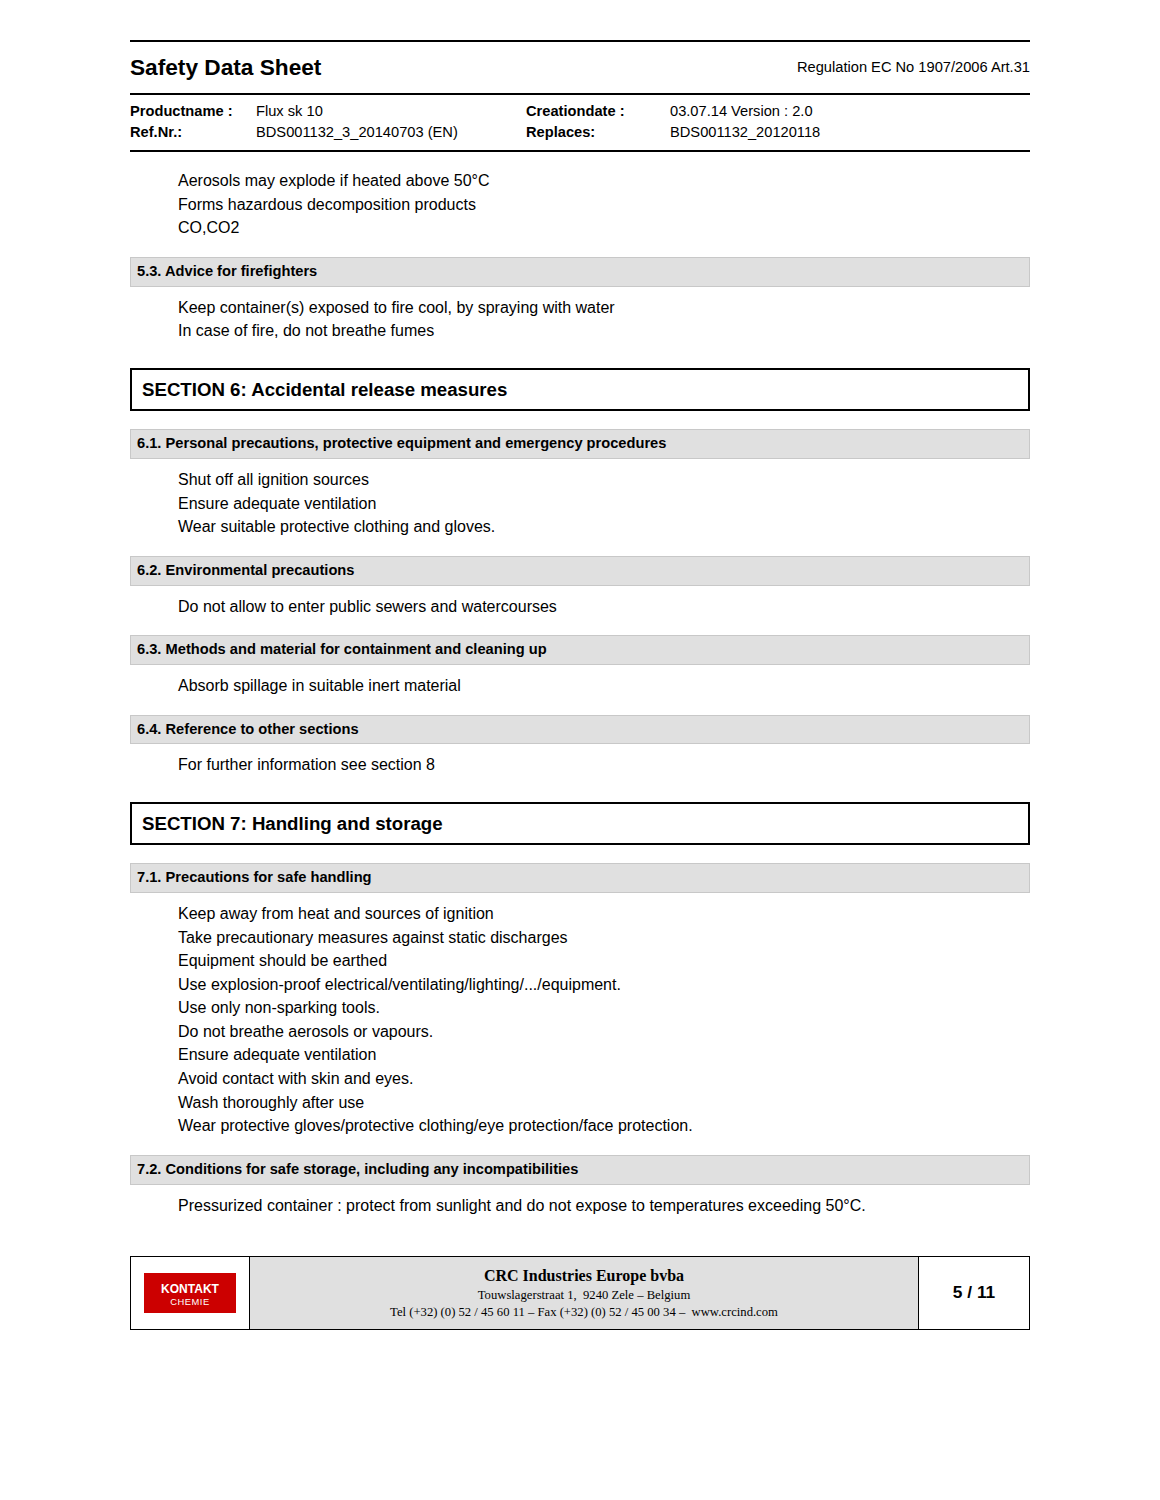Safety Data Sheet
Regulation EC No 1907/2006 Art.31
| Productname : | Flux sk 10 | Creationdate : | 03.07.14 Version : 2.0 |
| Ref.Nr.: | BDS001132_3_20140703 (EN) | Replaces: | BDS001132_20120118 |
Aerosols may explode if heated above 50°C
Forms hazardous decomposition products
CO,CO2
5.3. Advice for firefighters
Keep container(s) exposed to fire cool, by spraying with water
In case of fire, do not breathe fumes
SECTION 6: Accidental release measures
6.1. Personal precautions, protective equipment and emergency procedures
Shut off all ignition sources
Ensure adequate ventilation
Wear suitable protective clothing and gloves.
6.2. Environmental precautions
Do not allow to enter public sewers and watercourses
6.3. Methods and material for containment and cleaning up
Absorb spillage in suitable inert material
6.4. Reference to other sections
For further information see section 8
SECTION 7: Handling and storage
7.1. Precautions for safe handling
Keep away from heat and sources of ignition
Take precautionary measures against static discharges
Equipment should be earthed
Use explosion-proof electrical/ventilating/lighting/.../equipment.
Use only non-sparking tools.
Do not breathe aerosols or vapours.
Ensure adequate ventilation
Avoid contact with skin and eyes.
Wash thoroughly after use
Wear protective gloves/protective clothing/eye protection/face protection.
7.2. Conditions for safe storage, including any incompatibilities
Pressurized container : protect from sunlight and do not expose to temperatures exceeding 50°C.
KONTAKT
CHEMIE
CRC Industries Europe bvba
Touwslagerstraat 1, 9240 Zele – Belgium
Tel (+32) (0) 52 / 45 60 11 – Fax (+32) (0) 52 / 45 00 34 – www.crcind.com
5 / 11